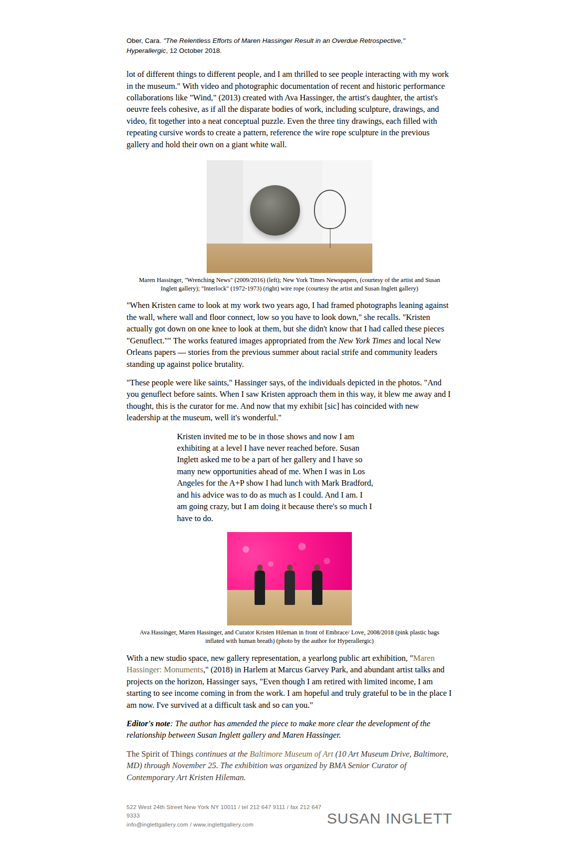Ober, Cara. "The Relentless Efforts of Maren Hassinger Result in an Overdue Retrospective,"
Hyperallergic, 12 October 2018.
lot of different things to different people, and I am thrilled to see people interacting with my work in the museum." With video and photographic documentation of recent and historic performance collaborations like "Wind," (2013) created with Ava Hassinger, the artist's daughter, the artist's oeuvre feels cohesive, as if all the disparate bodies of work, including sculpture, drawings, and video, fit together into a neat conceptual puzzle. Even the three tiny drawings, each filled with repeating cursive words to create a pattern, reference the wire rope sculpture in the previous gallery and hold their own on a giant white wall.
Maren Hassinger, "Wrenching News" (2009/2016) (left); New York Times Newspapers, (courtesy of the artist and Susan Inglett gallery); "Interlock" (1972-1973) (right) wire rope (courtesy the artist and Susan Inglett gallery)
"When Kristen came to look at my work two years ago, I had framed photographs leaning against the wall, where wall and floor connect, low so you have to look down," she recalls. "Kristen actually got down on one knee to look at them, but she didn't know that I had called these pieces "Genuflect."" The works featured images appropriated from the New York Times and local New Orleans papers — stories from the previous summer about racial strife and community leaders standing up against police brutality.
"These people were like saints," Hassinger says, of the individuals depicted in the photos. "And you genuflect before saints. When I saw Kristen approach them in this way, it blew me away and I thought, this is the curator for me. And now that my exhibit [sic] has coincided with new leadership at the museum, well it's wonderful."
Kristen invited me to be in those shows and now I am exhibiting at a level I have never reached before. Susan Inglett asked me to be a part of her gallery and I have so many new opportunities ahead of me. When I was in Los Angeles for the A+P show I had lunch with Mark Bradford, and his advice was to do as much as I could. And I am. I am going crazy, but I am doing it because there's so much I have to do.
Ava Hassinger, Maren Hassinger, and Curator Kristen Hileman in front of Embrace/ Love, 2008/2018 (pink plastic bags inflated with human breath) (photo by the author for Hyperallergic)
With a new studio space, new gallery representation, a yearlong public art exhibition, "Maren Hassinger: Monuments," (2018) in Harlem at Marcus Garvey Park, and abundant artist talks and projects on the horizon, Hassinger says, "Even though I am retired with limited income, I am starting to see income coming in from the work. I am hopeful and truly grateful to be in the place I am now. I've survived at a difficult task and so can you."
Editor's note: The author has amended the piece to make more clear the development of the relationship between Susan Inglett gallery and Maren Hassinger.
The Spirit of Things continues at the Baltimore Museum of Art (10 Art Museum Drive, Baltimore, MD) through November 25. The exhibition was organized by BMA Senior Curator of Contemporary Art Kristen Hileman.
522 West 24th Street New York NY 10011 / tel 212 647 9111 / fax 212 647 9333
info@inglettgallery.com / www.inglettgallery.com
SUSAN INGLETT